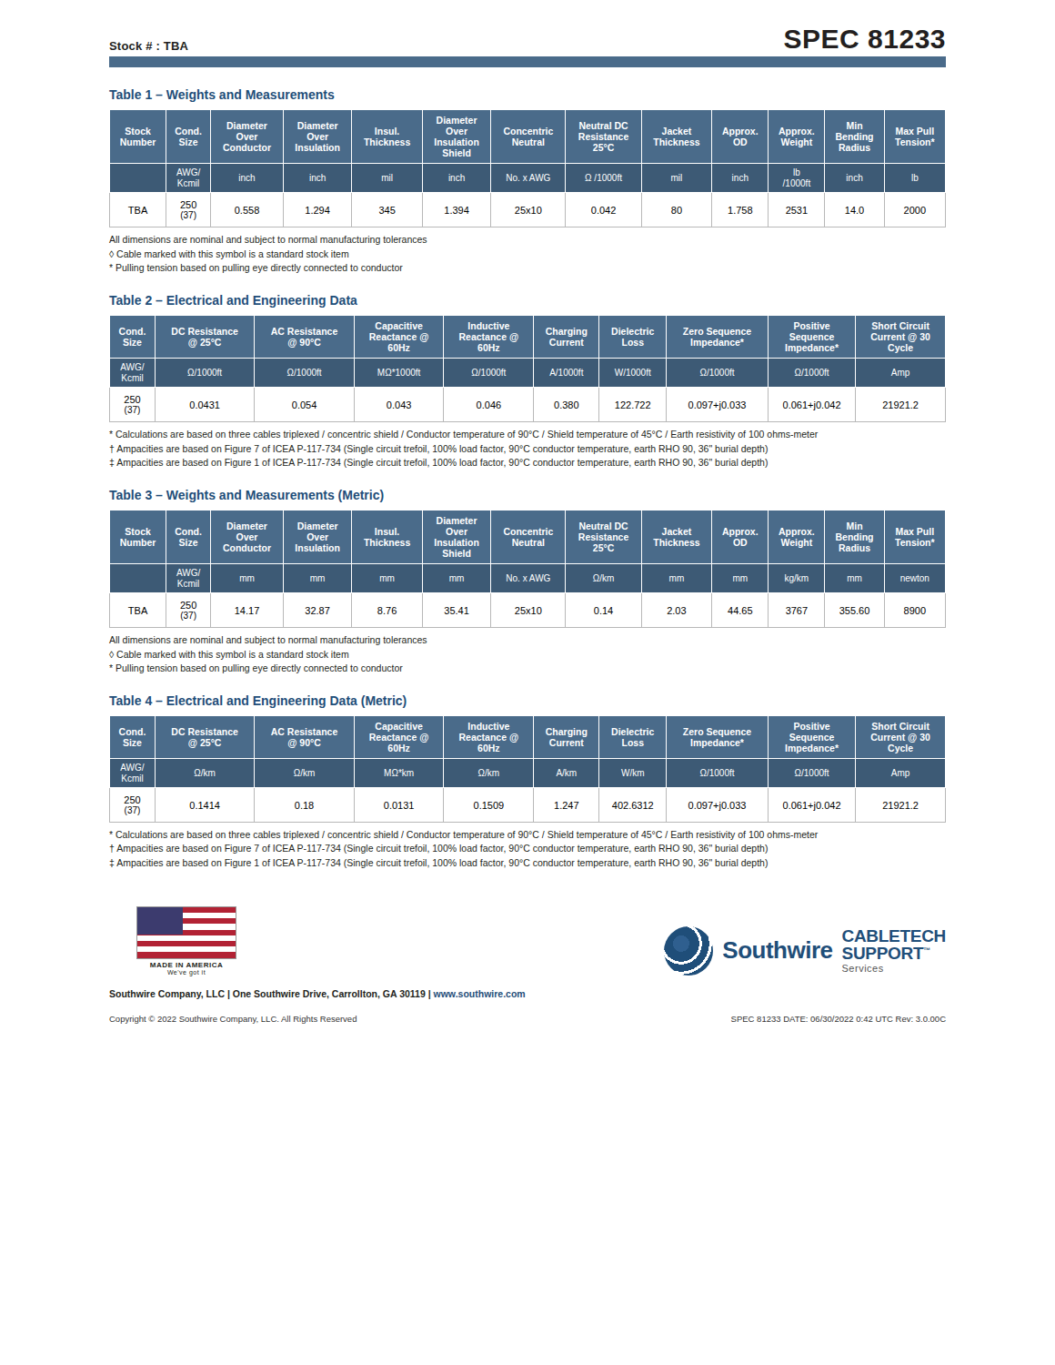Stock # : TBA
SPEC 81233
Table 1 – Weights and Measurements
| Stock Number | Cond. Size | Diameter Over Conductor | Diameter Over Insulation | Insul. Thickness | Diameter Over Insulation Shield | Concentric Neutral | Neutral DC Resistance 25°C | Jacket Thickness | Approx. OD | Approx. Weight | Min Bending Radius | Max Pull Tension* |
| --- | --- | --- | --- | --- | --- | --- | --- | --- | --- | --- | --- | --- |
| | AWG/ Kcmil | inch | inch | mil | inch | No. x AWG | Ω /1000ft | mil | inch | lb /1000ft | inch | lb |
| TBA | 250 (37) | 0.558 | 1.294 | 345 | 1.394 | 25x10 | 0.042 | 80 | 1.758 | 2531 | 14.0 | 2000 |
All dimensions are nominal and subject to normal manufacturing tolerances
◊ Cable marked with this symbol is a standard stock item
* Pulling tension based on pulling eye directly connected to conductor
Table 2 – Electrical and Engineering Data
| Cond. Size | DC Resistance @ 25°C | AC Resistance @ 90°C | Capacitive Reactance @ 60Hz | Inductive Reactance @ 60Hz | Charging Current | Dielectric Loss | Zero Sequence Impedance* | Positive Sequence Impedance* | Short Circuit Current @ 30 Cycle |
| --- | --- | --- | --- | --- | --- | --- | --- | --- | --- |
| AWG/ Kcmil | Ω/1000ft | Ω/1000ft | MΩ*1000ft | Ω/1000ft | A/1000ft | W/1000ft | Ω/1000ft | Ω/1000ft | Amp |
| 250 (37) | 0.0431 | 0.054 | 0.043 | 0.046 | 0.380 | 122.722 | 0.097+j0.033 | 0.061+j0.042 | 21921.2 |
* Calculations are based on three cables triplexed / concentric shield / Conductor temperature of 90°C / Shield temperature of 45°C / Earth resistivity of 100 ohms-meter
† Ampacities are based on Figure 7 of ICEA P-117-734 (Single circuit trefoil, 100% load factor, 90°C conductor temperature, earth RHO 90, 36" burial depth)
‡ Ampacities are based on Figure 1 of ICEA P-117-734 (Single circuit trefoil, 100% load factor, 90°C conductor temperature, earth RHO 90, 36" burial depth)
Table 3 – Weights and Measurements (Metric)
| Stock Number | Cond. Size | Diameter Over Conductor | Diameter Over Insulation | Insul. Thickness | Diameter Over Insulation Shield | Concentric Neutral | Neutral DC Resistance 25°C | Jacket Thickness | Approx. OD | Approx. Weight | Min Bending Radius | Max Pull Tension* |
| --- | --- | --- | --- | --- | --- | --- | --- | --- | --- | --- | --- | --- |
| | AWG/ Kcmil | mm | mm | mm | mm | No. x AWG | Ω/km | mm | mm | kg/km | mm | newton |
| TBA | 250 (37) | 14.17 | 32.87 | 8.76 | 35.41 | 25x10 | 0.14 | 2.03 | 44.65 | 3767 | 355.60 | 8900 |
All dimensions are nominal and subject to normal manufacturing tolerances
◊ Cable marked with this symbol is a standard stock item
* Pulling tension based on pulling eye directly connected to conductor
Table 4 – Electrical and Engineering Data (Metric)
| Cond. Size | DC Resistance @ 25°C | AC Resistance @ 90°C | Capacitive Reactance @ 60Hz | Inductive Reactance @ 60Hz | Charging Current | Dielectric Loss | Zero Sequence Impedance* | Positive Sequence Impedance* | Short Circuit Current @ 30 Cycle |
| --- | --- | --- | --- | --- | --- | --- | --- | --- | --- |
| AWG/ Kcmil | Ω/km | Ω/km | MΩ*km | Ω/km | A/km | W/km | Ω/1000ft | Ω/1000ft | Amp |
| 250 (37) | 0.1414 | 0.18 | 0.0131 | 0.1509 | 1.247 | 402.6312 | 0.097+j0.033 | 0.061+j0.042 | 21921.2 |
* Calculations are based on three cables triplexed / concentric shield / Conductor temperature of 90°C / Shield temperature of 45°C / Earth resistivity of 100 ohms-meter
† Ampacities are based on Figure 7 of ICEA P-117-734 (Single circuit trefoil, 100% load factor, 90°C conductor temperature, earth RHO 90, 36" burial depth)
‡ Ampacities are based on Figure 1 of ICEA P-117-734 (Single circuit trefoil, 100% load factor, 90°C conductor temperature, earth RHO 90, 36" burial depth)
MADE IN AMERICAWe've got it
Southwire
CABLETECH
SUPPORT™
Services
Southwire Company, LLC | One Southwire Drive, Carrollton, GA 30119 | www.southwire.com
Copyright © 2022 Southwire Company, LLC. All Rights Reserved
SPEC 81233 DATE: 06/30/2022 0:42 UTC Rev: 3.0.00C